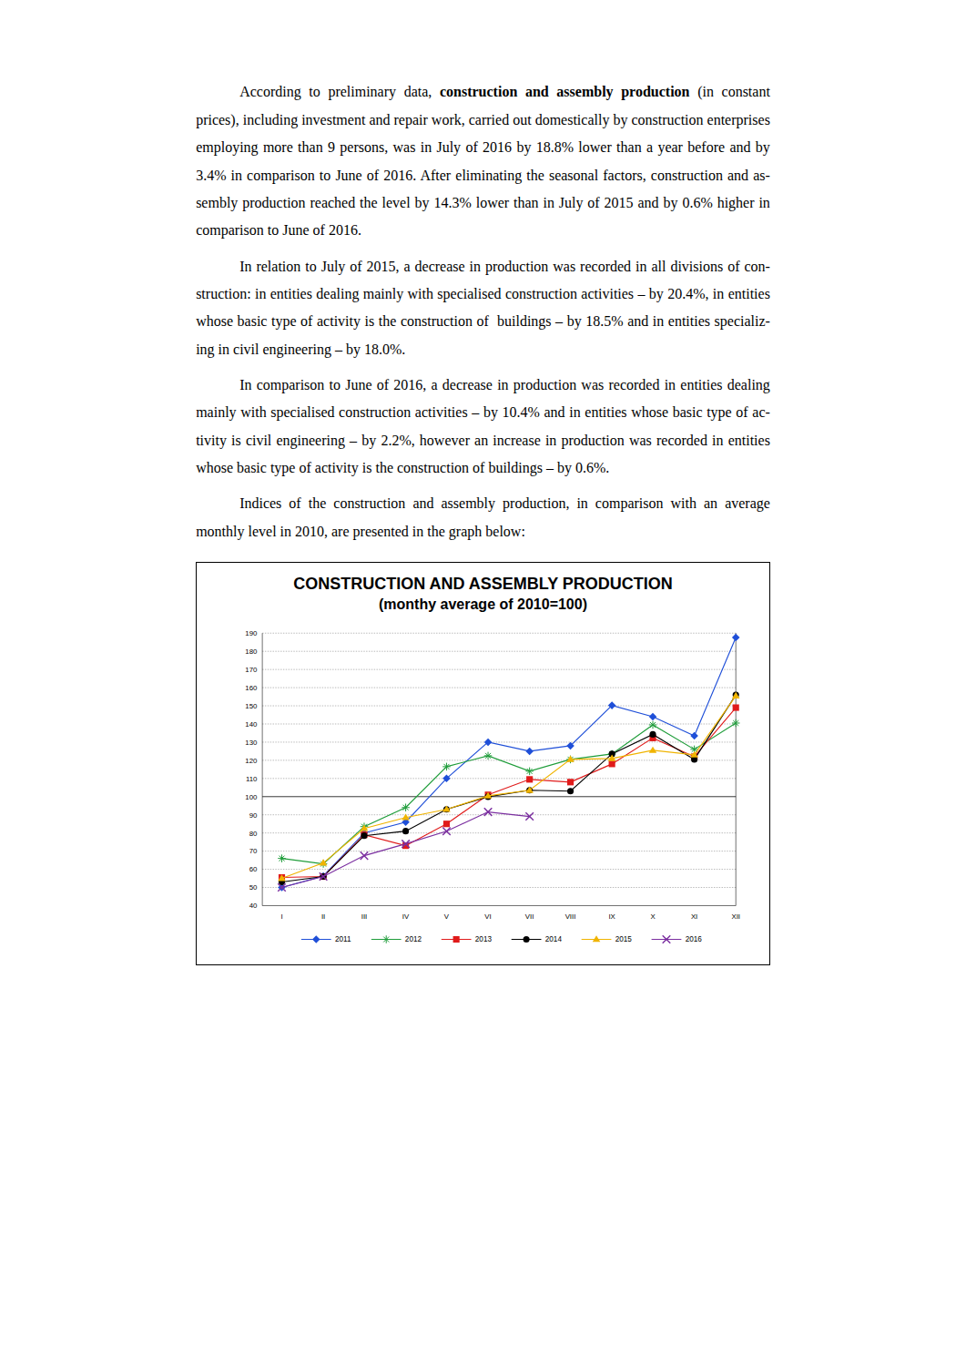According to preliminary data, construction and assembly production (in constant prices), including investment and repair work, carried out domestically by construction enterprises employing more than 9 persons, was in July of 2016 by 18.8% lower than a year before and by 3.4% in comparison to June of 2016. After eliminating the seasonal factors, construction and assembly production reached the level by 14.3% lower than in July of 2015 and by 0.6% higher in comparison to June of 2016.
In relation to July of 2015, a decrease in production was recorded in all divisions of construction: in entities dealing mainly with specialised construction activities – by 20.4%, in entities whose basic type of activity is the construction of buildings – by 18.5% and in entities specializing in civil engineering – by 18.0%.
In comparison to June of 2016, a decrease in production was recorded in entities dealing mainly with specialised construction activities – by 10.4% and in entities whose basic type of activity is civil engineering – by 2.2%, however an increase in production was recorded in entities whose basic type of activity is the construction of buildings – by 0.6%.
Indices of the construction and assembly production, in comparison with an average monthly level in 2010, are presented in the graph below:
CONSTRUCTION AND ASSEMBLY PRODUCTION
(monthy average of 2010=100)
190 180 170 160 150 140 130 120 110 100 90 80 70 60 50 40 I II III IV V VI VII VIII IX X XI XII 2011 2012 2013 2014 2015 2016